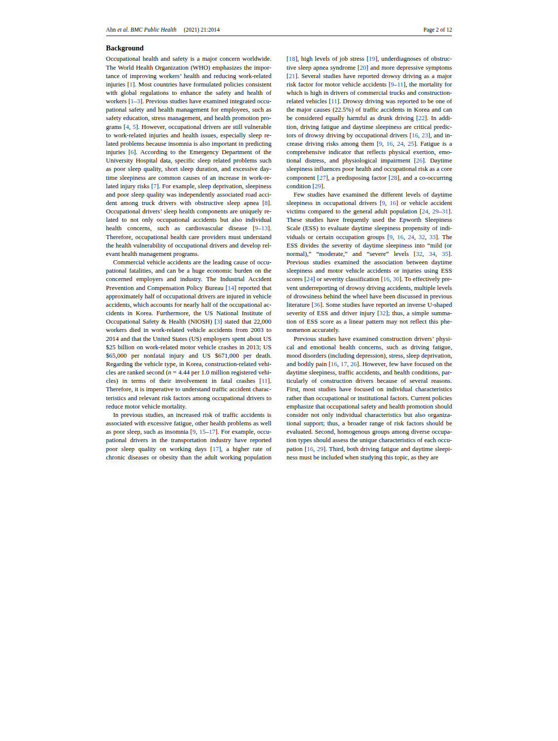Ahn et al. BMC Public Health (2021) 21:2014
Page 2 of 12
Background
Occupational health and safety is a major concern worldwide. The World Health Organization (WHO) emphasizes the importance of improving workers’ health and reducing work-related injuries [1]. Most countries have formulated policies consistent with global regulations to enhance the safety and health of workers [1–3]. Previous studies have examined integrated occupational safety and health management for employees, such as safety education, stress management, and health promotion programs [4, 5]. However, occupational drivers are still vulnerable to work-related injuries and health issues, especially sleep related problems because insomnia is also important in predicting injuries [6]. According to the Emergency Department of the University Hospital data, specific sleep related problems such as poor sleep quality, short sleep duration, and excessive daytime sleepiness are common causes of an increase in work-related injury risks [7]. For example, sleep deprivation, sleepiness and poor sleep quality was independently associated road accident among truck drivers with obstructive sleep apnea [8]. Occupational drivers’ sleep health components are uniquely related to not only occupational accidents but also individual health concerns, such as cardiovascular disease [9–13]. Therefore, occupational health care providers must understand the health vulnerability of occupational drivers and develop relevant health management programs.
Commercial vehicle accidents are the leading cause of occupational fatalities, and can be a huge economic burden on the concerned employers and industry. The Industrial Accident Prevention and Compensation Policy Bureau [14] reported that approximately half of occupational drivers are injured in vehicle accidents, which accounts for nearly half of the occupational accidents in Korea. Furthermore, the US National Institute of Occupational Safety & Health (NIOSH) [3] stated that 22,000 workers died in work-related vehicle accidents from 2003 to 2014 and that the United States (US) employers spent about US $25 billion on work-related motor vehicle crashes in 2013; US $65,000 per nonfatal injury and US $671,000 per death. Regarding the vehicle type, in Korea, construction-related vehicles are ranked second (n = 4.44 per 1.0 million registered vehicles) in terms of their involvement in fatal crashes [11]. Therefore, it is imperative to understand traffic accident characteristics and relevant risk factors among occupational drivers to reduce motor vehicle mortality.
In previous studies, an increased risk of traffic accidents is associated with excessive fatigue, other health problems as well as poor sleep, such as insomnia [9, 15–17]. For example, occupational drivers in the transportation industry have reported poor sleep quality on working days [17], a higher rate of chronic diseases or obesity than the adult working population [18], high levels of job stress [19], underdiagnoses of obstructive sleep apnea syndrome [20] and more depressive symptoms [21]. Several studies have reported drowsy driving as a major risk factor for motor vehicle accidents [9–11], the mortality for which is high in drivers of commercial trucks and construction-related vehicles [11]. Drowsy driving was reported to be one of the major causes (22.5%) of traffic accidents in Korea and can be considered equally harmful as drunk driving [22]. In addition, driving fatigue and daytime sleepiness are critical predictors of drowsy driving by occupational drivers [16, 23], and increase driving risks among them [9, 16, 24, 25]. Fatigue is a comprehensive indicator that reflects physical exertion, emotional distress, and physiological impairment [26]. Daytime sleepiness influences poor health and occupational risk as a core component [27], a predisposing factor [28], and a co-occurring condition [29].
Few studies have examined the different levels of daytime sleepiness in occupational drivers [9, 16] or vehicle accident victims compared to the general adult population [24, 29–31]. These studies have frequently used the Epworth Sleepiness Scale (ESS) to evaluate daytime sleepiness propensity of individuals or certain occupation groups [9, 16, 24, 32, 33]. The ESS divides the severity of daytime sleepiness into “mild (or normal),” “moderate,” and “severe” levels [32, 34, 35]. Previous studies examined the association between daytime sleepiness and motor vehicle accidents or injuries using ESS scores [24] or severity classification [16, 30]. To effectively prevent underreporting of drowsy driving accidents, multiple levels of drowsiness behind the wheel have been discussed in previous literature [36]. Some studies have reported an inverse U-shaped severity of ESS and driver injury [32]; thus, a simple summation of ESS score as a linear pattern may not reflect this phenomenon accurately.
Previous studies have examined construction drivers’ physical and emotional health concerns, such as driving fatigue, mood disorders (including depression), stress, sleep deprivation, and bodily pain [16, 17, 26]. However, few have focused on the daytime sleepiness, traffic accidents, and health conditions, particularly of construction drivers because of several reasons. First, most studies have focused on individual characteristics rather than occupational or institutional factors. Current policies emphasize that occupational safety and health promotion should consider not only individual characteristics but also organizational support; thus, a broader range of risk factors should be evaluated. Second, homogenous groups among diverse occupation types should assess the unique characteristics of each occupation [16, 29]. Third, both driving fatigue and daytime sleepiness must be included when studying this topic, as they are